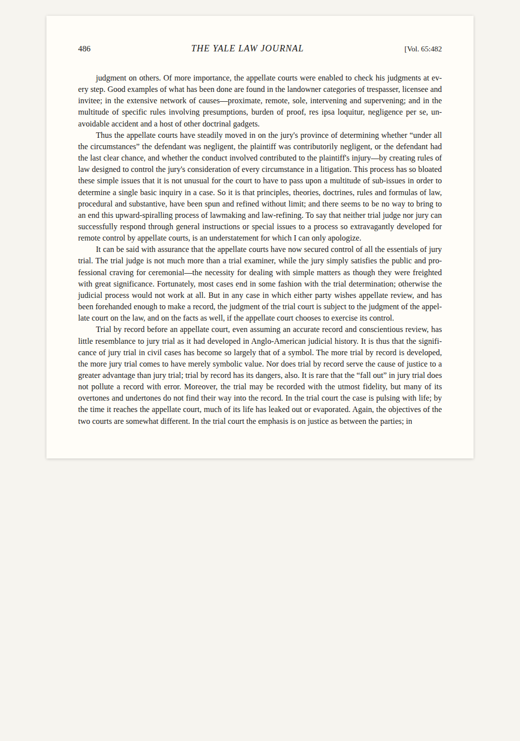486 THE YALE LAW JOURNAL [Vol. 65:482
judgment on others. Of more importance, the appellate courts were enabled to check his judgments at every step. Good examples of what has been done are found in the landowner categories of trespasser, licensee and invitee; in the extensive network of causes—proximate, remote, sole, intervening and supervening; and in the multitude of specific rules involving presumptions, burden of proof, res ipsa loquitur, negligence per se, unavoidable accident and a host of other doctrinal gadgets.
Thus the appellate courts have steadily moved in on the jury's province of determining whether “under all the circumstances” the defendant was negligent, the plaintiff was contributorily negligent, or the defendant had the last clear chance, and whether the conduct involved contributed to the plaintiff's injury—by creating rules of law designed to control the jury's consideration of every circumstance in a litigation. This process has so bloated these simple issues that it is not unusual for the court to have to pass upon a multitude of sub-issues in order to determine a single basic inquiry in a case. So it is that principles, theories, doctrines, rules and formulas of law, procedural and substantive, have been spun and refined without limit; and there seems to be no way to bring to an end this upward-spiralling process of lawmaking and law-refining. To say that neither trial judge nor jury can successfully respond through general instructions or special issues to a process so extravagantly developed for remote control by appellate courts, is an understatement for which I can only apologize.
It can be said with assurance that the appellate courts have now secured control of all the essentials of jury trial. The trial judge is not much more than a trial examiner, while the jury simply satisfies the public and professional craving for ceremonial—the necessity for dealing with simple matters as though they were freighted with great significance. Fortunately, most cases end in some fashion with the trial determination; otherwise the judicial process would not work at all. But in any case in which either party wishes appellate review, and has been forehanded enough to make a record, the judgment of the trial court is subject to the judgment of the appellate court on the law, and on the facts as well, if the appellate court chooses to exercise its control.
Trial by record before an appellate court, even assuming an accurate record and conscientious review, has little resemblance to jury trial as it had developed in Anglo-American judicial history. It is thus that the significance of jury trial in civil cases has become so largely that of a symbol. The more trial by record is developed, the more jury trial comes to have merely symbolic value. Nor does trial by record serve the cause of justice to a greater advantage than jury trial; trial by record has its dangers, also. It is rare that the “fall out” in jury trial does not pollute a record with error. Moreover, the trial may be recorded with the utmost fidelity, but many of its overtones and undertones do not find their way into the record. In the trial court the case is pulsing with life; by the time it reaches the appellate court, much of its life has leaked out or evaporated. Again, the objectives of the two courts are somewhat different. In the trial court the emphasis is on justice as between the parties; in